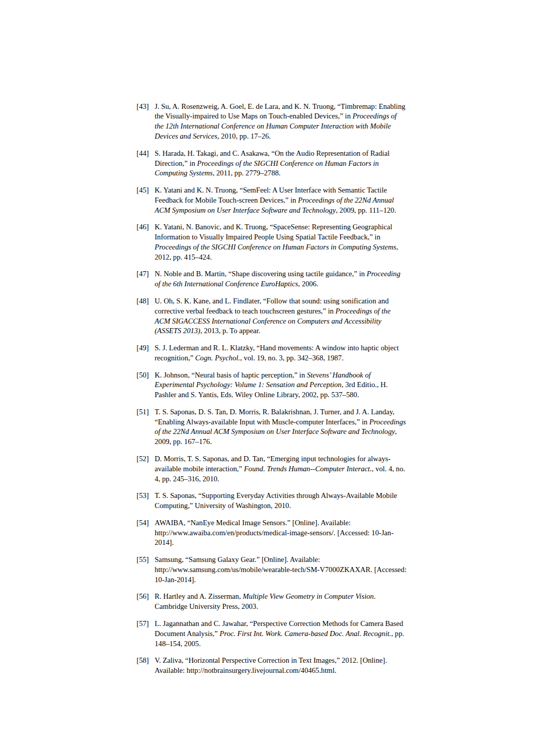[43] J. Su, A. Rosenzweig, A. Goel, E. de Lara, and K. N. Truong, “Timbremap: Enabling the Visually-impaired to Use Maps on Touch-enabled Devices,” in Proceedings of the 12th International Conference on Human Computer Interaction with Mobile Devices and Services, 2010, pp. 17–26.
[44] S. Harada, H. Takagi, and C. Asakawa, “On the Audio Representation of Radial Direction,” in Proceedings of the SIGCHI Conference on Human Factors in Computing Systems, 2011, pp. 2779–2788.
[45] K. Yatani and K. N. Truong, “SemFeel: A User Interface with Semantic Tactile Feedback for Mobile Touch-screen Devices,” in Proceedings of the 22Nd Annual ACM Symposium on User Interface Software and Technology, 2009, pp. 111–120.
[46] K. Yatani, N. Banovic, and K. Truong, “SpaceSense: Representing Geographical Information to Visually Impaired People Using Spatial Tactile Feedback,” in Proceedings of the SIGCHI Conference on Human Factors in Computing Systems, 2012, pp. 415–424.
[47] N. Noble and B. Martin, “Shape discovering using tactile guidance,” in Proceeding of the 6th International Conference EuroHaptics, 2006.
[48] U. Oh, S. K. Kane, and L. Findlater, “Follow that sound: using sonification and corrective verbal feedback to teach touchscreen gestures,” in Proceedings of the ACM SIGACCESS International Conference on Computers and Accessibility (ASSETS 2013), 2013, p. To appear.
[49] S. J. Lederman and R. L. Klatzky, “Hand movements: A window into haptic object recognition,” Cogn. Psychol., vol. 19, no. 3, pp. 342–368, 1987.
[50] K. Johnson, “Neural basis of haptic perception,” in Stevens’ Handbook of Experimental Psychology: Volume 1: Sensation and Perception, 3rd Editio., H. Pashler and S. Yantis, Eds. Wiley Online Library, 2002, pp. 537–580.
[51] T. S. Saponas, D. S. Tan, D. Morris, R. Balakrishnan, J. Turner, and J. A. Landay, “Enabling Always-available Input with Muscle-computer Interfaces,” in Proceedings of the 22Nd Annual ACM Symposium on User Interface Software and Technology, 2009, pp. 167–176.
[52] D. Morris, T. S. Saponas, and D. Tan, “Emerging input technologies for always-available mobile interaction,” Found. Trends Human--Computer Interact., vol. 4, no. 4, pp. 245–316, 2010.
[53] T. S. Saponas, “Supporting Everyday Activities through Always-Available Mobile Computing,” University of Washington, 2010.
[54] AWAIBA, “NanEye Medical Image Sensors.” [Online]. Available: http://www.awaiba.com/en/products/medical-image-sensors/. [Accessed: 10-Jan-2014].
[55] Samsung, “Samsung Galaxy Gear.” [Online]. Available: http://www.samsung.com/us/mobile/wearable-tech/SM-V7000ZKAXAR. [Accessed: 10-Jan-2014].
[56] R. Hartley and A. Zisserman, Multiple View Geometry in Computer Vision. Cambridge University Press, 2003.
[57] L. Jagannathan and C. Jawahar, “Perspective Correction Methods for Camera Based Document Analysis,” Proc. First Int. Work. Camera-based Doc. Anal. Recognit., pp. 148–154, 2005.
[58] V. Zaliva, “Horizontal Perspective Correction in Text Images,” 2012. [Online]. Available: http://notbrainsurgery.livejournal.com/40465.html.